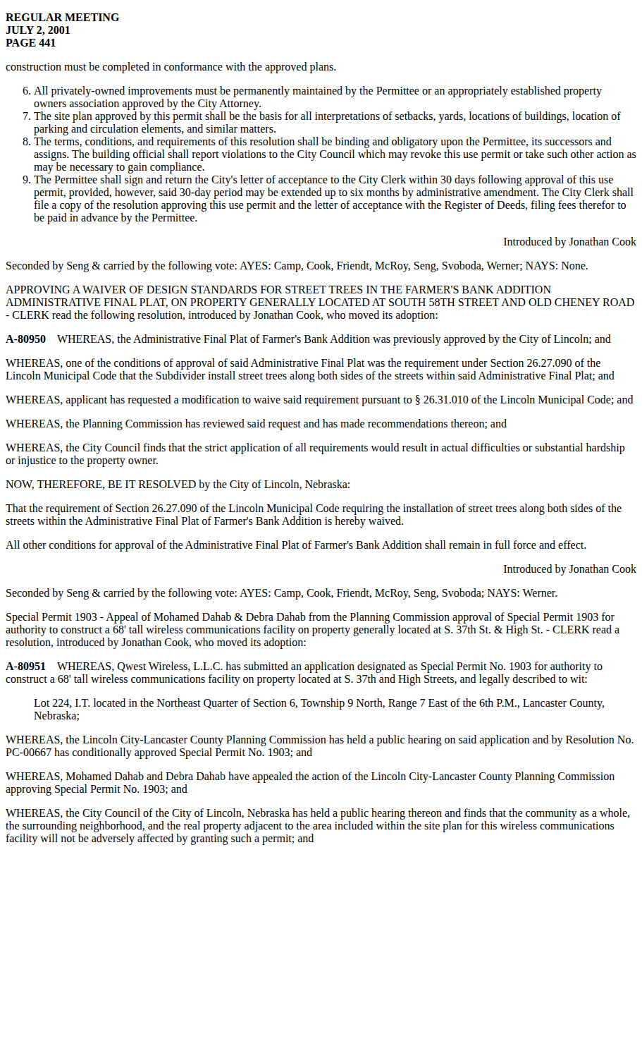REGULAR MEETING
JULY 2, 2001
PAGE 441
construction must be completed in conformance with the approved plans.
All privately-owned improvements must be permanently maintained by the Permittee or an appropriately established property owners association approved by the City Attorney.
The site plan approved by this permit shall be the basis for all interpretations of setbacks, yards, locations of buildings, location of parking and circulation elements, and similar matters.
The terms, conditions, and requirements of this resolution shall be binding and obligatory upon the Permittee, its successors and assigns. The building official shall report violations to the City Council which may revoke this use permit or take such other action as may be necessary to gain compliance.
The Permittee shall sign and return the City's letter of acceptance to the City Clerk within 30 days following approval of this use permit, provided, however, said 30-day period may be extended up to six months by administrative amendment. The City Clerk shall file a copy of the resolution approving this use permit and the letter of acceptance with the Register of Deeds, filing fees therefor to be paid in advance by the Permittee.
Introduced by Jonathan Cook
Seconded by Seng & carried by the following vote: AYES: Camp, Cook, Friendt, McRoy, Seng, Svoboda, Werner; NAYS: None.
APPROVING A WAIVER OF DESIGN STANDARDS FOR STREET TREES IN THE FARMER'S BANK ADDITION ADMINISTRATIVE FINAL PLAT, ON PROPERTY GENERALLY LOCATED AT SOUTH 58TH STREET AND OLD CHENEY ROAD - CLERK read the following resolution, introduced by Jonathan Cook, who moved its adoption:
A-80950 WHEREAS, the Administrative Final Plat of Farmer's Bank Addition was previously approved by the City of Lincoln; and
WHEREAS, one of the conditions of approval of said Administrative Final Plat was the requirement under Section 26.27.090 of the Lincoln Municipal Code that the Subdivider install street trees along both sides of the streets within said Administrative Final Plat; and
WHEREAS, applicant has requested a modification to waive said requirement pursuant to § 26.31.010 of the Lincoln Municipal Code; and
WHEREAS, the Planning Commission has reviewed said request and has made recommendations thereon; and
WHEREAS, the City Council finds that the strict application of all requirements would result in actual difficulties or substantial hardship or injustice to the property owner.
NOW, THEREFORE, BE IT RESOLVED by the City of Lincoln, Nebraska:
That the requirement of Section 26.27.090 of the Lincoln Municipal Code requiring the installation of street trees along both sides of the streets within the Administrative Final Plat of Farmer's Bank Addition is hereby waived.
All other conditions for approval of the Administrative Final Plat of Farmer's Bank Addition shall remain in full force and effect.
Introduced by Jonathan Cook
Seconded by Seng & carried by the following vote: AYES: Camp, Cook, Friendt, McRoy, Seng, Svoboda; NAYS: Werner.
Special Permit 1903 - Appeal of Mohamed Dahab & Debra Dahab from the Planning Commission approval of Special Permit 1903 for authority to construct a 68' tall wireless communications facility on property generally located at S. 37th St. & High St. - CLERK read a resolution, introduced by Jonathan Cook, who moved its adoption:
A-80951 WHEREAS, Qwest Wireless, L.L.C. has submitted an application designated as Special Permit No. 1903 for authority to construct a 68' tall wireless communications facility on property located at S. 37th and High Streets, and legally described to wit:
Lot 224, I.T. located in the Northeast Quarter of Section 6, Township 9 North, Range 7 East of the 6th P.M., Lancaster County, Nebraska;
WHEREAS, the Lincoln City-Lancaster County Planning Commission has held a public hearing on said application and by Resolution No. PC-00667 has conditionally approved Special Permit No. 1903; and
WHEREAS, Mohamed Dahab and Debra Dahab have appealed the action of the Lincoln City-Lancaster County Planning Commission approving Special Permit No. 1903; and
WHEREAS, the City Council of the City of Lincoln, Nebraska has held a public hearing thereon and finds that the community as a whole, the surrounding neighborhood, and the real property adjacent to the area included within the site plan for this wireless communications facility will not be adversely affected by granting such a permit; and